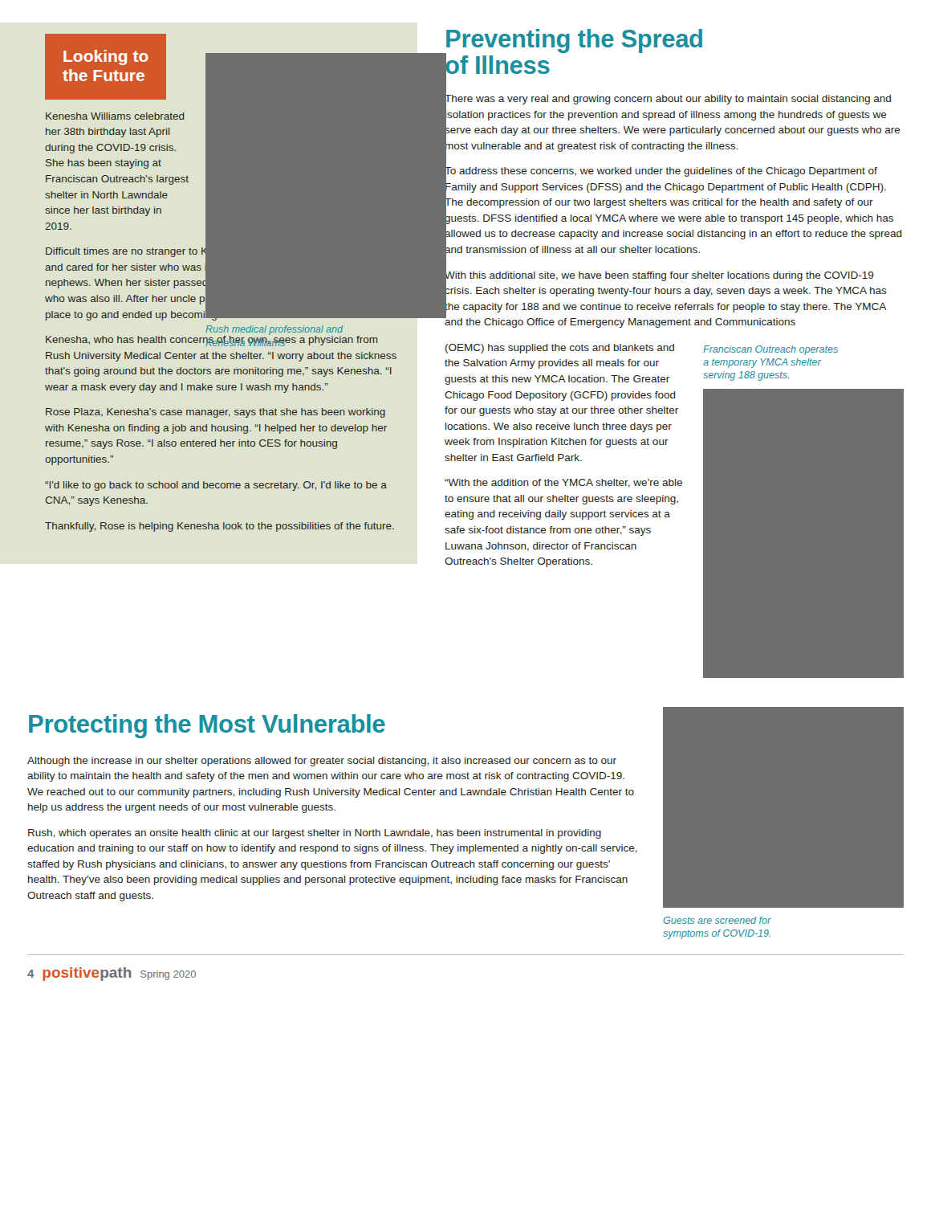Looking to
the Future
Rush medical professional and
Kenesha Williams
Kenesha Williams celebrated her 38th birthday last April during the COVID-19 crisis. She has been staying at Franciscan Outreach's largest shelter in North Lawndale since her last birthday in 2019.
Difficult times are no stranger to Kenesha. For 10 years, she lived with and cared for her sister who was ill, while also raising her nieces and nephews. When her sister passed away, Kenesha cared for her uncle, who was also ill. After her uncle passed away in 2019, Kenesha had no place to go and ended up becoming homeless.
Kenesha, who has health concerns of her own, sees a physician from Rush University Medical Center at the shelter. “I worry about the sickness that's going around but the doctors are monitoring me,” says Kenesha. “I wear a mask every day and I make sure I wash my hands.”
Rose Plaza, Kenesha's case manager, says that she has been working with Kenesha on finding a job and housing. “I helped her to develop her resume,” says Rose. “I also entered her into CES for housing opportunities.”
“I'd like to go back to school and become a secretary. Or, I'd like to be a CNA,” says Kenesha.
Thankfully, Rose is helping Kenesha look to the possibilities of the future.
Preventing the Spread
of Illness
There was a very real and growing concern about our ability to maintain social distancing and isolation practices for the prevention and spread of illness among the hundreds of guests we serve each day at our three shelters. We were particularly concerned about our guests who are most vulnerable and at greatest risk of contracting the illness.
To address these concerns, we worked under the guidelines of the Chicago Department of Family and Support Services (DFSS) and the Chicago Department of Public Health (CDPH). The decompression of our two largest shelters was critical for the health and safety of our guests. DFSS identified a local YMCA where we were able to transport 145 people, which has allowed us to decrease capacity and increase social distancing in an effort to reduce the spread and transmission of illness at all our shelter locations.
With this additional site, we have been staffing four shelter locations during the COVID-19 crisis. Each shelter is operating twenty-four hours a day, seven days a week. The YMCA has the capacity for 188 and we continue to receive referrals for people to stay there. The YMCA and the Chicago Office of Emergency Management and Communications
Franciscan Outreach operates
a temporary YMCA shelter
serving 188 guests.
(OEMC) has supplied the cots and blankets and the Salvation Army provides all meals for our guests at this new YMCA location. The Greater Chicago Food Depository (GCFD) provides food for our guests who stay at our three other shelter locations. We also receive lunch three days per week from Inspiration Kitchen for guests at our shelter in East Garfield Park.
“With the addition of the YMCA shelter, we're able to ensure that all our shelter guests are sleeping, eating and receiving daily support services at a safe six-foot distance from one other,” says Luwana Johnson, director of Franciscan Outreach's Shelter Operations.
Protecting the Most Vulnerable
Although the increase in our shelter operations allowed for greater social distancing, it also increased our concern as to our ability to maintain the health and safety of the men and women within our care who are most at risk of contracting COVID-19. We reached out to our community partners, including Rush University Medical Center and Lawndale Christian Health Center to help us address the urgent needs of our most vulnerable guests.
Rush, which operates an onsite health clinic at our largest shelter in North Lawndale, has been instrumental in providing education and training to our staff on how to identify and respond to signs of illness. They implemented a nightly on-call service, staffed by Rush physicians and clinicians, to answer any questions from Franciscan Outreach staff concerning our guests' health. They've also been providing medical supplies and personal protective equipment, including face masks for Franciscan Outreach staff and guests.
Guests are screened for
symptoms of COVID-19.
4 positive path Spring 2020